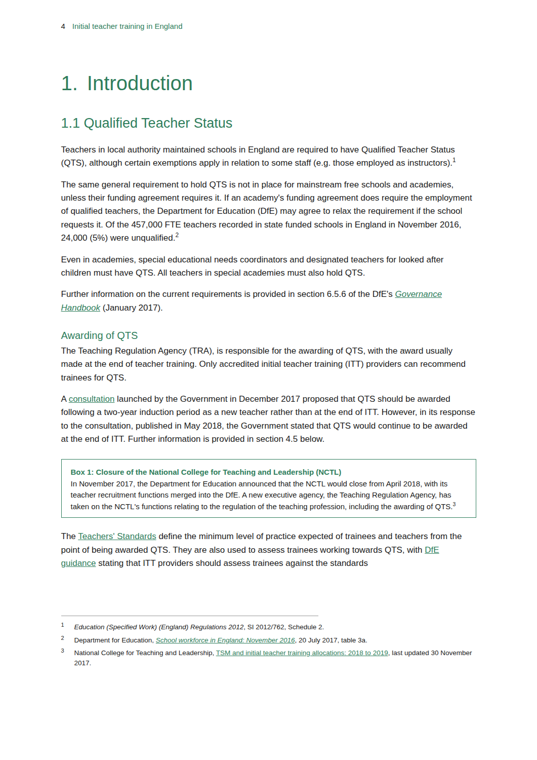4 Initial teacher training in England
1. Introduction
1.1 Qualified Teacher Status
Teachers in local authority maintained schools in England are required to have Qualified Teacher Status (QTS), although certain exemptions apply in relation to some staff (e.g. those employed as instructors).1
The same general requirement to hold QTS is not in place for mainstream free schools and academies, unless their funding agreement requires it. If an academy's funding agreement does require the employment of qualified teachers, the Department for Education (DfE) may agree to relax the requirement if the school requests it. Of the 457,000 FTE teachers recorded in state funded schools in England in November 2016, 24,000 (5%) were unqualified.2
Even in academies, special educational needs coordinators and designated teachers for looked after children must have QTS. All teachers in special academies must also hold QTS.
Further information on the current requirements is provided in section 6.5.6 of the DfE's Governance Handbook (January 2017).
Awarding of QTS
The Teaching Regulation Agency (TRA), is responsible for the awarding of QTS, with the award usually made at the end of teacher training. Only accredited initial teacher training (ITT) providers can recommend trainees for QTS.
A consultation launched by the Government in December 2017 proposed that QTS should be awarded following a two-year induction period as a new teacher rather than at the end of ITT. However, in its response to the consultation, published in May 2018, the Government stated that QTS would continue to be awarded at the end of ITT. Further information is provided in section 4.5 below.
Box 1: Closure of the National College for Teaching and Leadership (NCTL)
In November 2017, the Department for Education announced that the NCTL would close from April 2018, with its teacher recruitment functions merged into the DfE. A new executive agency, the Teaching Regulation Agency, has taken on the NCTL's functions relating to the regulation of the teaching profession, including the awarding of QTS.3
The Teachers' Standards define the minimum level of practice expected of trainees and teachers from the point of being awarded QTS. They are also used to assess trainees working towards QTS, with DfE guidance stating that ITT providers should assess trainees against the standards
Education (Specified Work) (England) Regulations 2012, SI 2012/762, Schedule 2.
Department for Education, School workforce in England: November 2016, 20 July 2017, table 3a.
National College for Teaching and Leadership, TSM and initial teacher training allocations: 2018 to 2019, last updated 30 November 2017.